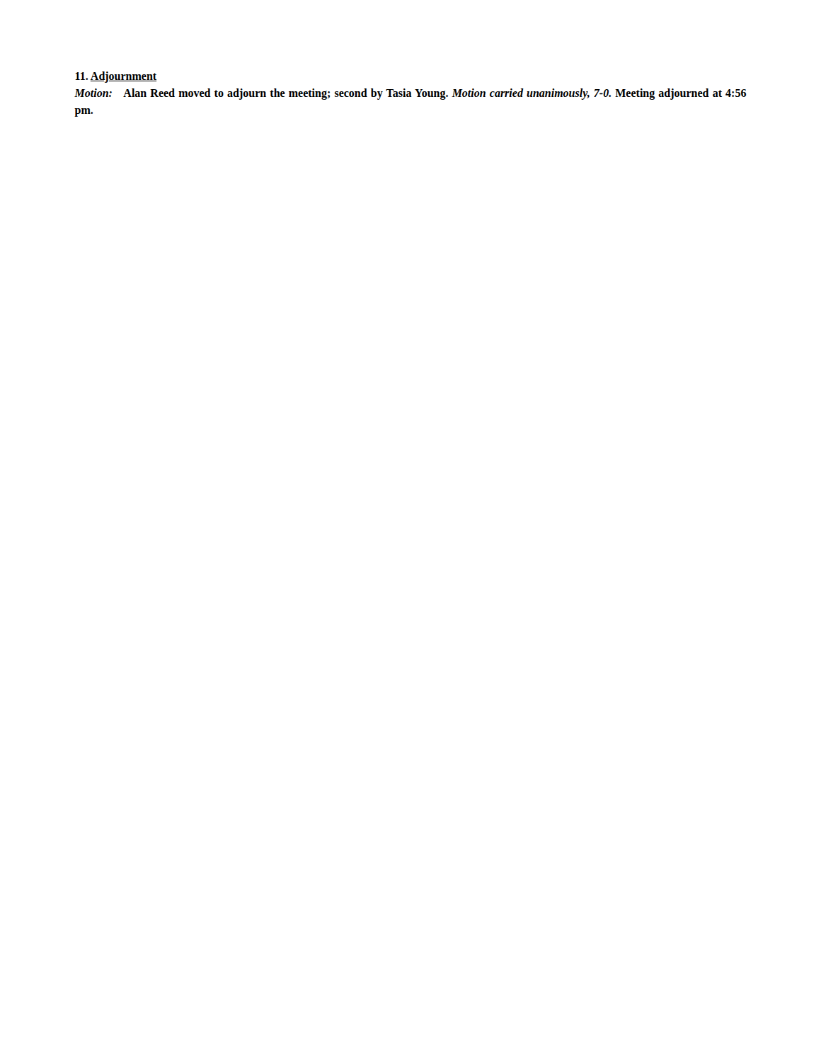11. Adjournment
Motion: Alan Reed moved to adjourn the meeting; second by Tasia Young. Motion carried unanimously, 7-0. Meeting adjourned at 4:56 pm.